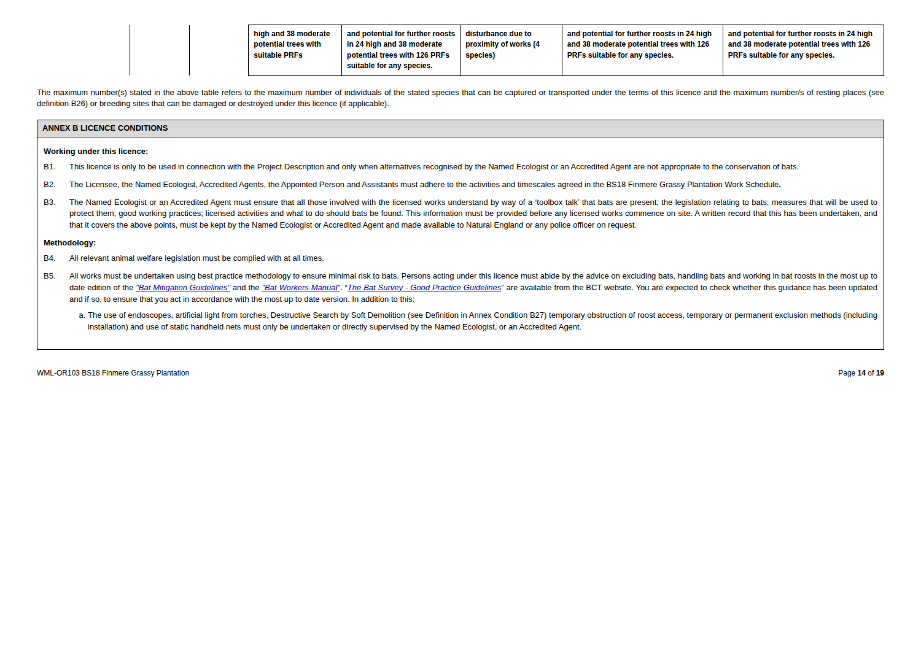| | | | high and 38 moderate potential trees with suitable PRFs | and potential for further roosts in 24 high and 38 moderate potential trees with 126 PRFs suitable for any species. | disturbance due to proximity of works (4 species) | and potential for further roosts in 24 high and 38 moderate potential trees with 126 PRFs suitable for any species. | and potential for further roosts in 24 high and 38 moderate potential trees with 126 PRFs suitable for any species. |
The maximum number(s) stated in the above table refers to the maximum number of individuals of the stated species that can be captured or transported under the terms of this licence and the maximum number/s of resting places (see definition B26) or breeding sites that can be damaged or destroyed under this licence (if applicable).
ANNEX B LICENCE CONDITIONS
Working under this licence:
B1. This licence is only to be used in connection with the Project Description and only when alternatives recognised by the Named Ecologist or an Accredited Agent are not appropriate to the conservation of bats.
B2. The Licensee, the Named Ecologist, Accredited Agents, the Appointed Person and Assistants must adhere to the activities and timescales agreed in the BS18 Finmere Grassy Plantation Work Schedule.
B3. The Named Ecologist or an Accredited Agent must ensure that all those involved with the licensed works understand by way of a ‘toolbox talk’ that bats are present; the legislation relating to bats; measures that will be used to protect them; good working practices; licensed activities and what to do should bats be found. This information must be provided before any licensed works commence on site. A written record that this has been undertaken, and that it covers the above points, must be kept by the Named Ecologist or Accredited Agent and made available to Natural England or any police officer on request.
Methodology:
B4. All relevant animal welfare legislation must be complied with at all times.
B5. All works must be undertaken using best practice methodology to ensure minimal risk to bats. Persons acting under this licence must abide by the advice on excluding bats, handling bats and working in bat roosts in the most up to date edition of the "Bat Mitigation Guidelines" and the "Bat Workers Manual". “The Bat Survey - Good Practice Guidelines” are available from the BCT website. You are expected to check whether this guidance has been updated and if so, to ensure that you act in accordance with the most up to date version. In addition to this:
The use of endoscopes, artificial light from torches, Destructive Search by Soft Demolition (see Definition in Annex Condition B27) temporary obstruction of roost access, temporary or permanent exclusion methods (including installation) and use of static handheld nets must only be undertaken or directly supervised by the Named Ecologist, or an Accredited Agent.
WML-OR103 BS18 Finmere Grassy Plantation Page 14 of 19